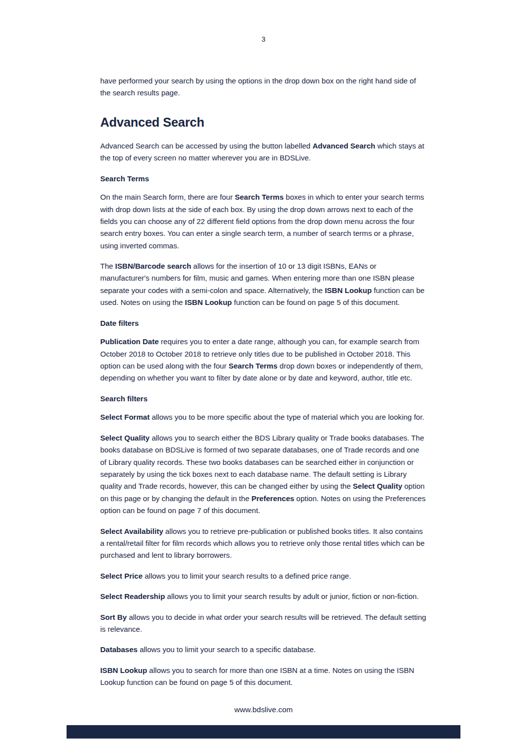3
have performed your search by using the options in the drop down box on the right hand side of the search results page.
Advanced Search
Advanced Search can be accessed by using the button labelled Advanced Search which stays at the top of every screen no matter wherever you are in BDSLive.
Search Terms
On the main Search form, there are four Search Terms boxes in which to enter your search terms with drop down lists at the side of each box. By using the drop down arrows next to each of the fields you can choose any of 22 different field options from the drop down menu across the four search entry boxes. You can enter a single search term, a number of search terms or a phrase, using inverted commas.
The ISBN/Barcode search allows for the insertion of 10 or 13 digit ISBNs, EANs or manufacturer's numbers for film, music and games. When entering more than one ISBN please separate your codes with a semi-colon and space. Alternatively, the ISBN Lookup function can be used. Notes on using the ISBN Lookup function can be found on page 5 of this document.
Date filters
Publication Date requires you to enter a date range, although you can, for example search from October 2018 to October 2018 to retrieve only titles due to be published in October 2018. This option can be used along with the four Search Terms drop down boxes or independently of them, depending on whether you want to filter by date alone or by date and keyword, author, title etc.
Search filters
Select Format allows you to be more specific about the type of material which you are looking for.
Select Quality allows you to search either the BDS Library quality or Trade books databases. The books database on BDSLive is formed of two separate databases, one of Trade records and one of Library quality records. These two books databases can be searched either in conjunction or separately by using the tick boxes next to each database name. The default setting is Library quality and Trade records, however, this can be changed either by using the Select Quality option on this page or by changing the default in the Preferences option. Notes on using the Preferences option can be found on page 7 of this document.
Select Availability allows you to retrieve pre-publication or published books titles. It also contains a rental/retail filter for film records which allows you to retrieve only those rental titles which can be purchased and lent to library borrowers.
Select Price allows you to limit your search results to a defined price range.
Select Readership allows you to limit your search results by adult or junior, fiction or non-fiction.
Sort By allows you to decide in what order your search results will be retrieved. The default setting is relevance.
Databases allows you to limit your search to a specific database.
ISBN Lookup allows you to search for more than one ISBN at a time. Notes on using the ISBN Lookup function can be found on page 5 of this document.
www.bdslive.com